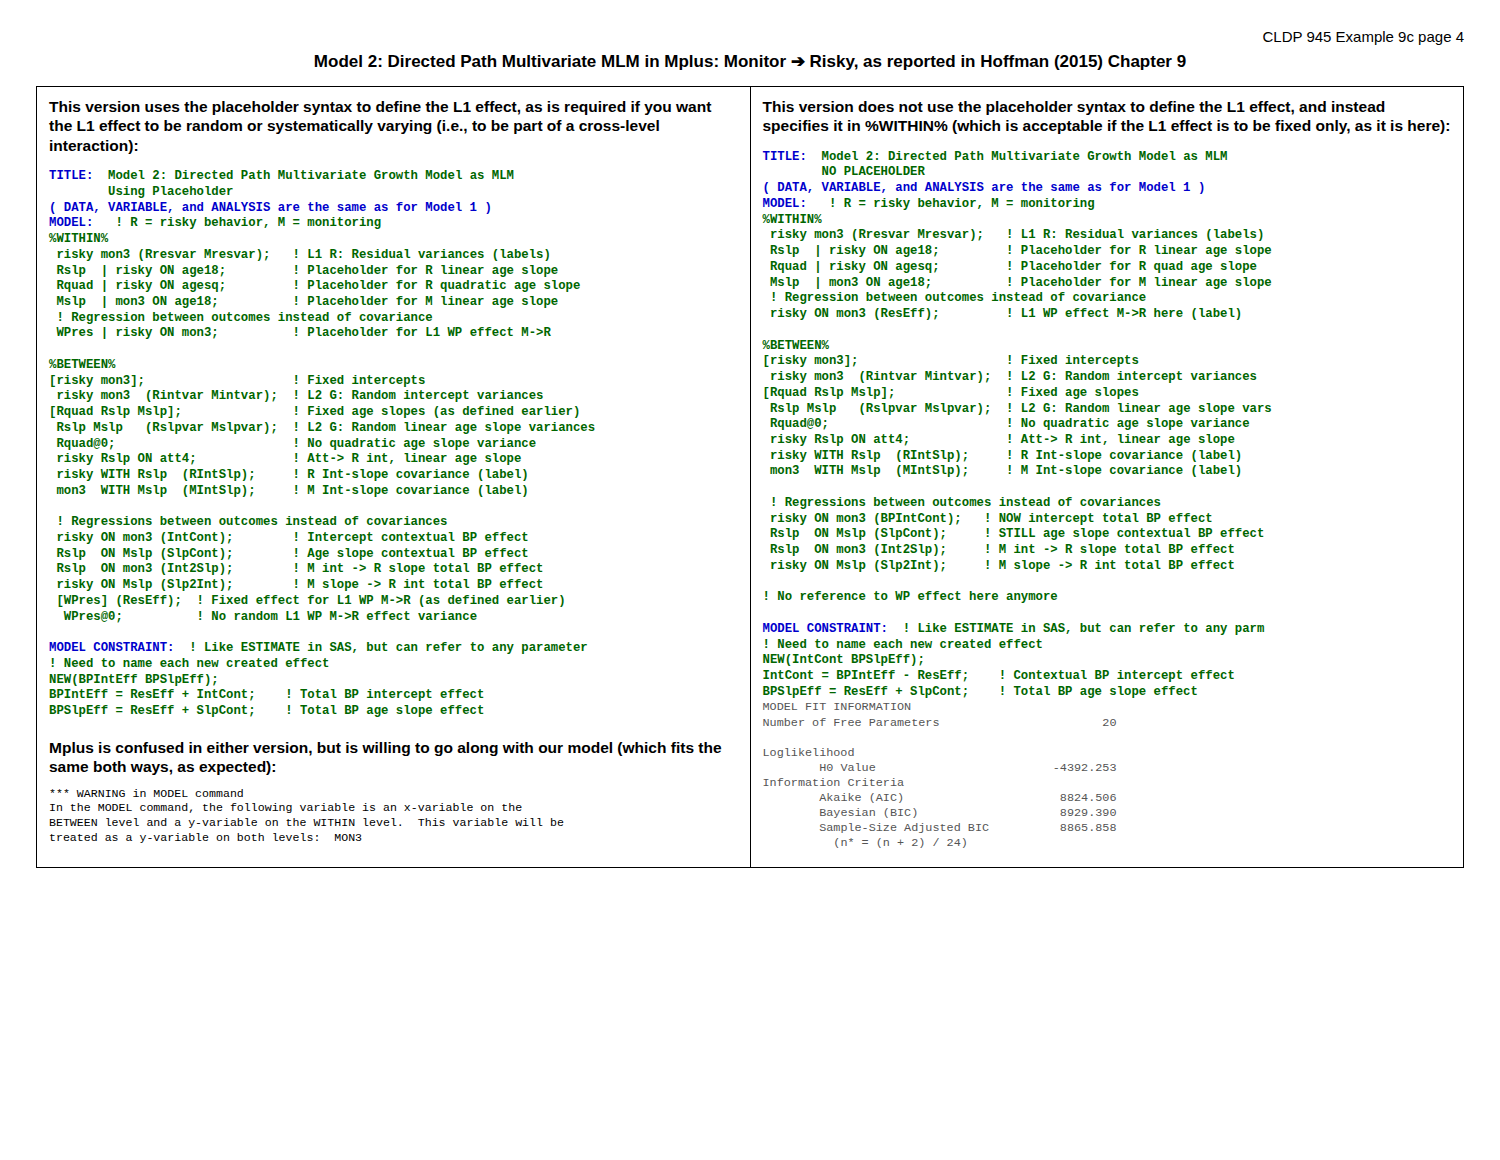CLDP 945 Example 9c page 4
Model 2: Directed Path Multivariate MLM in Mplus: Monitor ➔ Risky, as reported in Hoffman (2015) Chapter 9
| This version uses the placeholder syntax to define the L1 effect, as is required if you want the L1 effect to be random or systematically varying (i.e., to be part of a cross-level interaction): TITLE: Model 2: Directed Path Multivariate Growth Model as MLM Using Placeholder ( DATA, VARIABLE, and ANALYSIS are the same as for Model 1 ) MODEL: ! R = risky behavior, M = monitoring %WITHIN% risky mon3 (Rresvar Mresvar); ! L1 R: Residual variances (labels) Rslp / risky ON age18; ! Placeholder for R linear age slope Rquad / risky ON agesq; ! Placeholder for R quadratic age slope Mslp / mon3 ON age18; ! Placeholder for M linear age slope ! Regression between outcomes instead of covariance WPres / risky ON mon3; ! Placeholder for L1 WP effect M->R %BETWEEN% [risky mon3]; ! Fixed intercepts risky mon3 (Rintvar Mintvar); ! L2 G: Random intercept variances [Rquad Rslp Mslp]; ! Fixed age slopes (as defined earlier) Rslp Mslp (Rslpvar Mslpvar); ! L2 G: Random linear age slope variances Rquad@0; ! No quadratic age slope variance risky Rslp ON att4; ! Att-> R int, linear age slope risky WITH Rslp (RIntSlp); ! R Int-slope covariance (label) mon3 WITH Mslp (MIntSlp); ! M Int-slope covariance (label) ! Regressions between outcomes instead of covariances risky ON mon3 (IntCont); ! Intercept contextual BP effect Rslp ON Mslp (SlpCont); ! Age slope contextual BP effect Rslp ON mon3 (Int2Slp); ! M int -> R slope total BP effect risky ON Mslp (Slp2Int); ! M slope -> R int total BP effect [WPres] (ResEff); ! Fixed effect for L1 WP M->R (as defined earlier) WPres@0; ! No random L1 WP M->R effect variance MODEL CONSTRAINT: ! Like ESTIMATE in SAS, but can refer to any parameter ! Need to name each new created effect NEW(BPIntEff BPSlpEff); BPIntEff = ResEff + IntCont; ! Total BP intercept effect BPSlpEff = ResEff + SlpCont; ! Total BP age slope effect Mplus is confused in either version, but is willing to go along with our model (which fits the same both ways, as expected): *** WARNING in MODEL command In the MODEL command, the following variable is an x-variable on the BETWEEN level and a y-variable on the WITHIN level. This variable will be treated as a y-variable on both levels: MON3 | This version does not use the placeholder syntax to define the L1 effect, and instead specifies it in %WITHIN% (which is acceptable if the L1 effect is to be fixed only, as it is here): TITLE: Model 2: Directed Path Multivariate Growth Model as MLM NO PLACEHOLDER ( DATA, VARIABLE, and ANALYSIS are the same as for Model 1 ) MODEL: ! R = risky behavior, M = monitoring %WITHIN% risky mon3 (Rresvar Mresvar); ! L1 R: Residual variances (labels) Rslp / risky ON age18; ! Placeholder for R linear age slope Rquad / risky ON agesq; ! Placeholder for R quad age slope Mslp / mon3 ON age18; ! Placeholder for M linear age slope ! Regression between outcomes instead of covariance risky ON mon3 (ResEff); ! L1 WP effect M->R here (label) %BETWEEN% [risky mon3]; ! Fixed intercepts risky mon3 (Rintvar Mintvar); ! L2 G: Random intercept variances [Rquad Rslp Mslp]; ! Fixed age slopes Rslp Mslp (Rslpvar Mslpvar); ! L2 G: Random linear age slope vars Rquad@0; ! No quadratic age slope variance risky Rslp ON att4; ! Att-> R int, linear age slope risky WITH Rslp (RIntSlp); ! R Int-slope covariance (label) mon3 WITH Mslp (MIntSlp); ! M Int-slope covariance (label) ! Regressions between outcomes instead of covariances risky ON mon3 (BPIntCont); ! NOW intercept total BP effect Rslp ON Mslp (SlpCont); ! STILL age slope contextual BP effect Rslp ON mon3 (Int2Slp); ! M int -> R slope total BP effect risky ON Mslp (Slp2Int); ! M slope -> R int total BP effect ! No reference to WP effect here anymore MODEL CONSTRAINT: ! Like ESTIMATE in SAS, but can refer to any parm ! Need to name each new created effect NEW(IntCont BPSlpEff); IntCont = BPIntEff - ResEff; ! Contextual BP intercept effect BPSlpEff = ResEff + SlpCont; ! Total BP age slope effect MODEL FIT INFORMATION Number of Free Parameters 20 Loglikelihood H0 Value -4392.253 Information Criteria Akaike (AIC) 8824.506 Bayesian (BIC) 8929.390 Sample-Size Adjusted BIC 8865.858 (n* = (n + 2) / 24) |